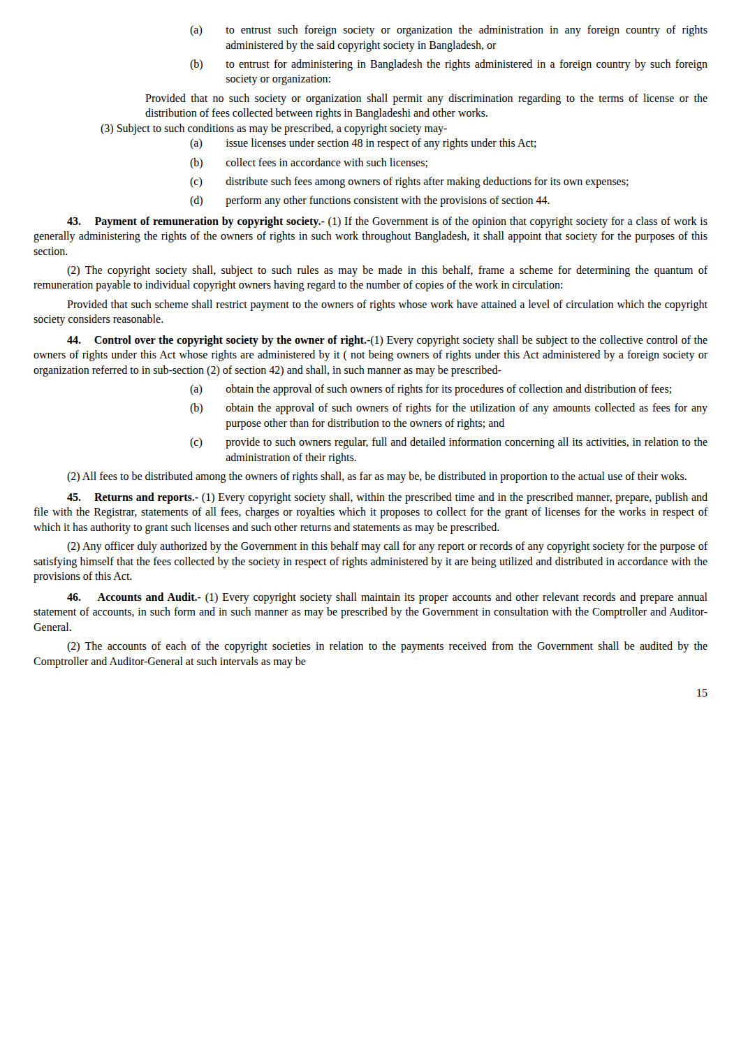(a) to entrust such foreign society or organization the administration in any foreign country of rights administered by the said copyright society in Bangladesh, or
(b) to entrust for administering in Bangladesh the rights administered in a foreign country by such foreign society or organization:
Provided that no such society or organization shall permit any discrimination regarding to the terms of license or the distribution of fees collected between rights in Bangladeshi and other works.
(3) Subject to such conditions as may be prescribed, a copyright society may-
(a) issue licenses under section 48 in respect of any rights under this Act;
(b) collect fees in accordance with such licenses;
(c) distribute such fees among owners of rights after making deductions for its own expenses;
(d) perform any other functions consistent with the provisions of section 44.
43. Payment of remuneration by copyright society.- (1) If the Government is of the opinion that copyright society for a class of work is generally administering the rights of the owners of rights in such work throughout Bangladesh, it shall appoint that society for the purposes of this section.
(2) The copyright society shall, subject to such rules as may be made in this behalf, frame a scheme for determining the quantum of remuneration payable to individual copyright owners having regard to the number of copies of the work in circulation:
Provided that such scheme shall restrict payment to the owners of rights whose work have attained a level of circulation which the copyright society considers reasonable.
44. Control over the copyright society by the owner of right.-(1) Every copyright society shall be subject to the collective control of the owners of rights under this Act whose rights are administered by it ( not being owners of rights under this Act administered by a foreign society or organization referred to in sub-section (2) of section 42) and shall, in such manner as may be prescribed-
(a) obtain the approval of such owners of rights for its procedures of collection and distribution of fees;
(b) obtain the approval of such owners of rights for the utilization of any amounts collected as fees for any purpose other than for distribution to the owners of rights; and
(c) provide to such owners regular, full and detailed information concerning all its activities, in relation to the administration of their rights.
(2) All fees to be distributed among the owners of rights shall, as far as may be, be distributed in proportion to the actual use of their woks.
45. Returns and reports.- (1) Every copyright society shall, within the prescribed time and in the prescribed manner, prepare, publish and file with the Registrar, statements of all fees, charges or royalties which it proposes to collect for the grant of licenses for the works in respect of which it has authority to grant such licenses and such other returns and statements as may be prescribed.
(2) Any officer duly authorized by the Government in this behalf may call for any report or records of any copyright society for the purpose of satisfying himself that the fees collected by the society in respect of rights administered by it are being utilized and distributed in accordance with the provisions of this Act.
46. Accounts and Audit.- (1) Every copyright society shall maintain its proper accounts and other relevant records and prepare annual statement of accounts, in such form and in such manner as may be prescribed by the Government in consultation with the Comptroller and Auditor-General.
(2) The accounts of each of the copyright societies in relation to the payments received from the Government shall be audited by the Comptroller and Auditor-General at such intervals as may be
15